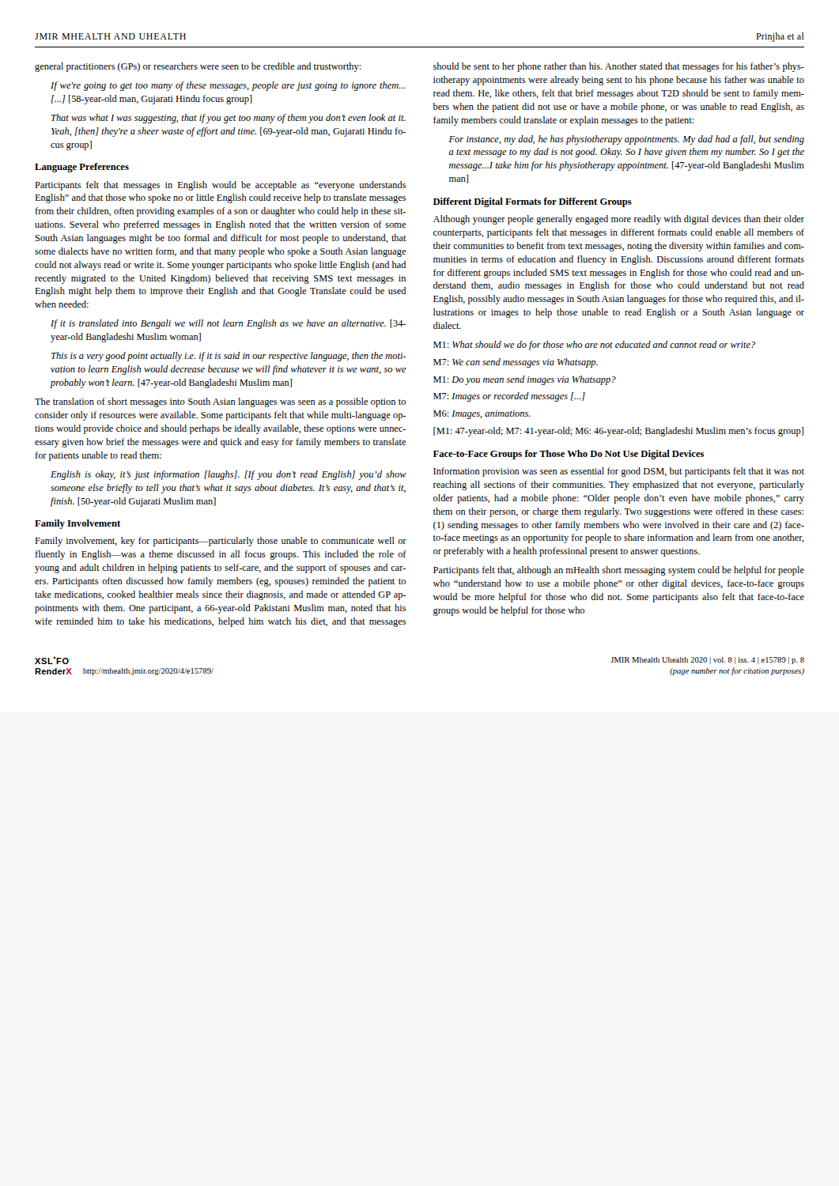JMIR MHEALTH AND UHEALTH Prinjha et al
general practitioners (GPs) or researchers were seen to be credible and trustworthy:
If we're going to get too many of these messages, people are just going to ignore them...[...] [58-year-old man, Gujarati Hindu focus group]
That was what I was suggesting, that if you get too many of them you don’t even look at it. Yeah, [then] they're a sheer waste of effort and time. [69-year-old man, Gujarati Hindu focus group]
Language Preferences
Participants felt that messages in English would be acceptable as “everyone understands English” and that those who spoke no or little English could receive help to translate messages from their children, often providing examples of a son or daughter who could help in these situations. Several who preferred messages in English noted that the written version of some South Asian languages might be too formal and difficult for most people to understand, that some dialects have no written form, and that many people who spoke a South Asian language could not always read or write it. Some younger participants who spoke little English (and had recently migrated to the United Kingdom) believed that receiving SMS text messages in English might help them to improve their English and that Google Translate could be used when needed:
If it is translated into Bengali we will not learn English as we have an alternative. [34-year-old Bangladeshi Muslim woman]
This is a very good point actually i.e. if it is said in our respective language, then the motivation to learn English would decrease because we will find whatever it is we want, so we probably won’t learn. [47-year-old Bangladeshi Muslim man]
The translation of short messages into South Asian languages was seen as a possible option to consider only if resources were available. Some participants felt that while multi-language options would provide choice and should perhaps be ideally available, these options were unnecessary given how brief the messages were and quick and easy for family members to translate for patients unable to read them:
English is okay, it’s just information [laughs]. [If you don’t read English] you’d show someone else briefly to tell you that’s what it says about diabetes. It’s easy, and that’s it, finish. [50-year-old Gujarati Muslim man]
Family Involvement
Family involvement, key for participants—particularly those unable to communicate well or fluently in English—was a theme discussed in all focus groups. This included the role of young and adult children in helping patients to self-care, and the support of spouses and carers. Participants often discussed how family members (eg, spouses) reminded the patient to take medications, cooked healthier meals since their diagnosis, and made or attended GP appointments with them. One participant, a 66-year-old Pakistani Muslim man, noted that his wife reminded him to take his medications, helped him watch his diet, and that messages should be sent to her phone rather than his. Another stated that messages for his father’s physiotherapy appointments were already being sent to his phone because his father was unable to read them. He, like others, felt that brief messages about T2D should be sent to family members when the patient did not use or have a mobile phone, or was unable to read English, as family members could translate or explain messages to the patient:
For instance, my dad, he has physiotherapy appointments. My dad had a fall, but sending a text message to my dad is not good. Okay. So I have given them my number. So I get the message...I take him for his physiotherapy appointment. [47-year-old Bangladeshi Muslim man]
Different Digital Formats for Different Groups
Although younger people generally engaged more readily with digital devices than their older counterparts, participants felt that messages in different formats could enable all members of their communities to benefit from text messages, noting the diversity within families and communities in terms of education and fluency in English. Discussions around different formats for different groups included SMS text messages in English for those who could read and understand them, audio messages in English for those who could understand but not read English, possibly audio messages in South Asian languages for those who required this, and illustrations or images to help those unable to read English or a South Asian language or dialect.
M1: What should we do for those who are not educated and cannot read or write?
M7: We can send messages via Whatsapp.
M1: Do you mean send images via Whatsapp?
M7: Images or recorded messages [...]
M6: Images, animations.
[M1: 47-year-old; M7: 41-year-old; M6: 46-year-old; Bangladeshi Muslim men’s focus group]
Face-to-Face Groups for Those Who Do Not Use Digital Devices
Information provision was seen as essential for good DSM, but participants felt that it was not reaching all sections of their communities. They emphasized that not everyone, particularly older patients, had a mobile phone: “Older people don’t even have mobile phones,” carry them on their person, or charge them regularly. Two suggestions were offered in these cases: (1) sending messages to other family members who were involved in their care and (2) face-to-face meetings as an opportunity for people to share information and learn from one another, or preferably with a health professional present to answer questions.
Participants felt that, although an mHealth short messaging system could be helpful for people who “understand how to use a mobile phone” or other digital devices, face-to-face groups would be more helpful for those who did not. Some participants also felt that face-to-face groups would be helpful for those who
XSL•FO
RenderX
http://mhealth.jmir.org/2020/4/e15789/
JMIR Mhealth Uhealth 2020 | vol. 8 | iss. 4 | e15789 | p. 8
(page number not for citation purposes)